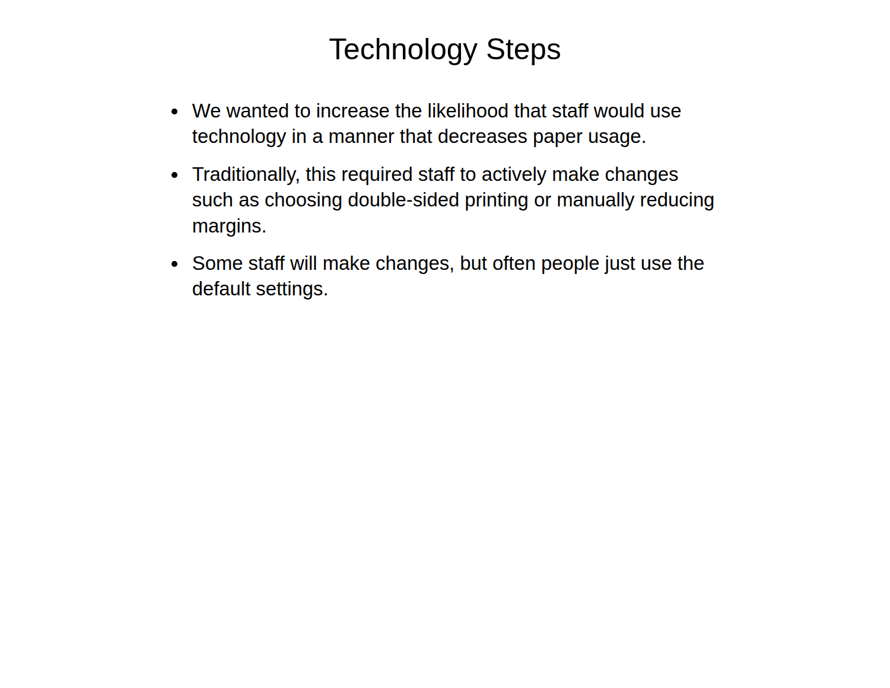Technology Steps
We wanted to increase the likelihood that staff would use technology in a manner that decreases paper usage.
Traditionally, this required staff to actively make changes such as choosing double-sided printing or manually reducing margins.
Some staff will make changes, but often people just use the default settings.